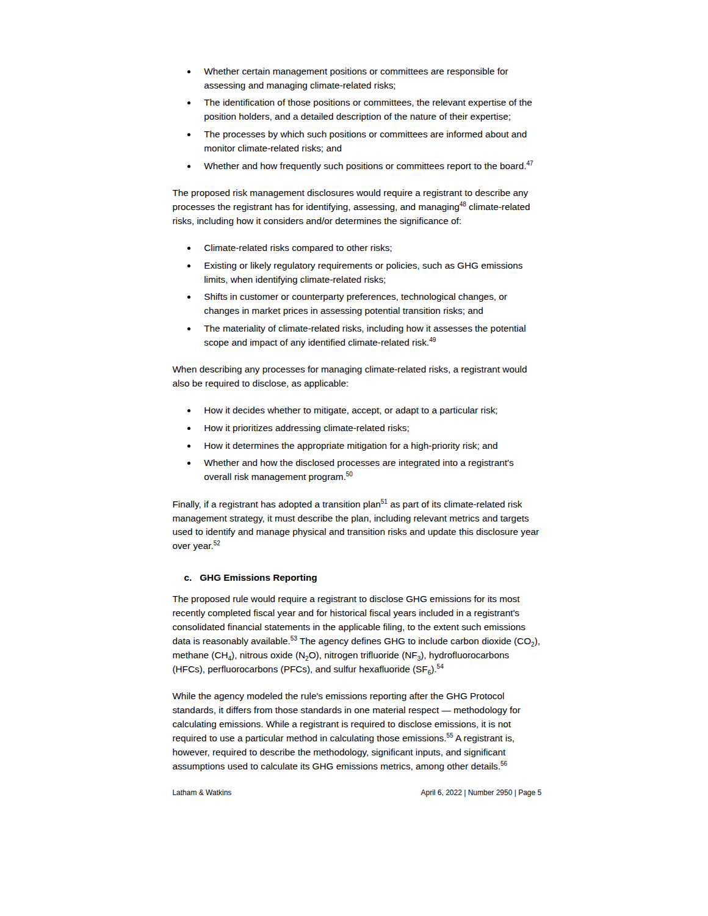Whether certain management positions or committees are responsible for assessing and managing climate-related risks;
The identification of those positions or committees, the relevant expertise of the position holders, and a detailed description of the nature of their expertise;
The processes by which such positions or committees are informed about and monitor climate-related risks; and
Whether and how frequently such positions or committees report to the board.47
The proposed risk management disclosures would require a registrant to describe any processes the registrant has for identifying, assessing, and managing48 climate-related risks, including how it considers and/or determines the significance of:
Climate-related risks compared to other risks;
Existing or likely regulatory requirements or policies, such as GHG emissions limits, when identifying climate-related risks;
Shifts in customer or counterparty preferences, technological changes, or changes in market prices in assessing potential transition risks; and
The materiality of climate-related risks, including how it assesses the potential scope and impact of any identified climate-related risk.49
When describing any processes for managing climate-related risks, a registrant would also be required to disclose, as applicable:
How it decides whether to mitigate, accept, or adapt to a particular risk;
How it prioritizes addressing climate-related risks;
How it determines the appropriate mitigation for a high-priority risk; and
Whether and how the disclosed processes are integrated into a registrant's overall risk management program.50
Finally, if a registrant has adopted a transition plan51 as part of its climate-related risk management strategy, it must describe the plan, including relevant metrics and targets used to identify and manage physical and transition risks and update this disclosure year over year.52
c. GHG Emissions Reporting
The proposed rule would require a registrant to disclose GHG emissions for its most recently completed fiscal year and for historical fiscal years included in a registrant's consolidated financial statements in the applicable filing, to the extent such emissions data is reasonably available.53 The agency defines GHG to include carbon dioxide (CO2), methane (CH4), nitrous oxide (N2O), nitrogen trifluoride (NF3), hydrofluorocarbons (HFCs), perfluorocarbons (PFCs), and sulfur hexafluoride (SF6).54
While the agency modeled the rule's emissions reporting after the GHG Protocol standards, it differs from those standards in one material respect — methodology for calculating emissions. While a registrant is required to disclose emissions, it is not required to use a particular method in calculating those emissions.55 A registrant is, however, required to describe the methodology, significant inputs, and significant assumptions used to calculate its GHG emissions metrics, among other details.56
Latham & Watkins
April 6, 2022 | Number 2950 | Page 5